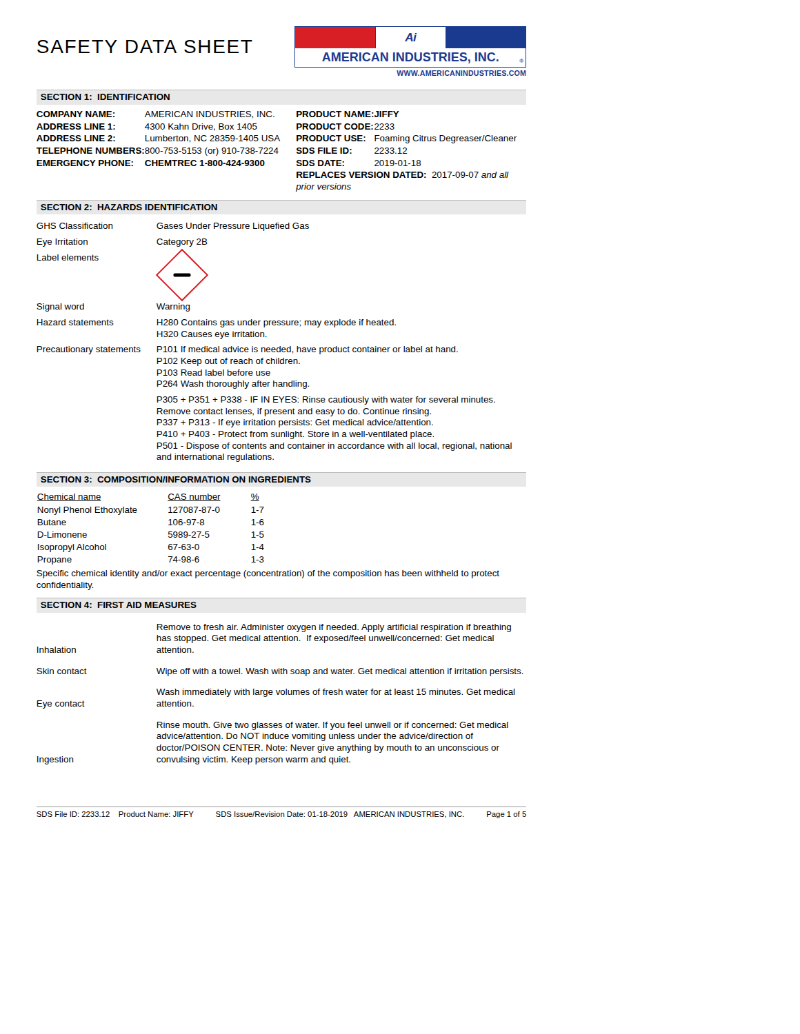SAFETY DATA SHEET
Ai
AMERICAN INDUSTRIES, INC.®
WWW.AMERICANINDUSTRIES.COM
SECTION 1: IDENTIFICATION
| COMPANY NAME: | AMERICAN INDUSTRIES, INC. | PRODUCT NAME: | JIFFY |
| ADDRESS LINE 1: | 4300 Kahn Drive, Box 1405 | PRODUCT CODE: | 2233 |
| ADDRESS LINE 2: | Lumberton, NC 28359-1405 USA | PRODUCT USE: | Foaming Citrus Degreaser/Cleaner |
| TELEPHONE NUMBERS: | 800-753-5153 (or) 910-738-7224 | SDS FILE ID: | 2233.12 |
| EMERGENCY PHONE: | CHEMTREC 1-800-424-9300 | SDS DATE: | 2019-01-18 |
| | | REPLACES VERSION DATED: 2017-09-07 and all prior versions |
SECTION 2: HAZARDS IDENTIFICATION
| GHS Classification | Gases Under Pressure Liquefied Gas |
| Eye Irritation | Category 2B |
| Label elements | |
| Signal word | Warning |
| Hazard statements | H280 Contains gas under pressure; may explode if heated. H320 Causes eye irritation. |
| Precautionary statements | P101 If medical advice is needed, have product container or label at hand. P102 Keep out of reach of children. P103 Read label before use P264 Wash thoroughly after handling. |
| | P305 + P351 + P338 - IF IN EYES: Rinse cautiously with water for several minutes. Remove contact lenses, if present and easy to do. Continue rinsing. P337 + P313 - If eye irritation persists: Get medical advice/attention. P410 + P403 - Protect from sunlight. Store in a well-ventilated place. P501 - Dispose of contents and container in accordance with all local, regional, national and international regulations. |
SECTION 3: COMPOSITION/INFORMATION ON INGREDIENTS
| Chemical name | CAS number | % |
| --- | --- | --- |
| Nonyl Phenol Ethoxylate | 127087-87-0 | 1-7 |
| Butane | 106-97-8 | 1-6 |
| D-Limonene | 5989-27-5 | 1-5 |
| Isopropyl Alcohol | 67-63-0 | 1-4 |
| Propane | 74-98-6 | 1-3 |
Specific chemical identity and/or exact percentage (concentration) of the composition has been withheld to protect confidentiality.
SECTION 4: FIRST AID MEASURES
| Inhalation | Remove to fresh air. Administer oxygen if needed. Apply artificial respiration if breathing has stopped. Get medical attention. If exposed/feel unwell/concerned: Get medical attention. |
| Skin contact | Wipe off with a towel. Wash with soap and water. Get medical attention if irritation persists. |
| Eye contact | Wash immediately with large volumes of fresh water for at least 15 minutes. Get medical attention. |
| Ingestion | Rinse mouth. Give two glasses of water. If you feel unwell or if concerned: Get medical advice/attention. Do NOT induce vomiting unless under the advice/direction of doctor/POISON CENTER. Note: Never give anything by mouth to an unconscious or convulsing victim. Keep person warm and quiet. |
SDS File ID: 2233.12 Product Name: JIFFY SDS Issue/Revision Date: 01-18-2019 AMERICAN INDUSTRIES, INC. Page 1 of 5